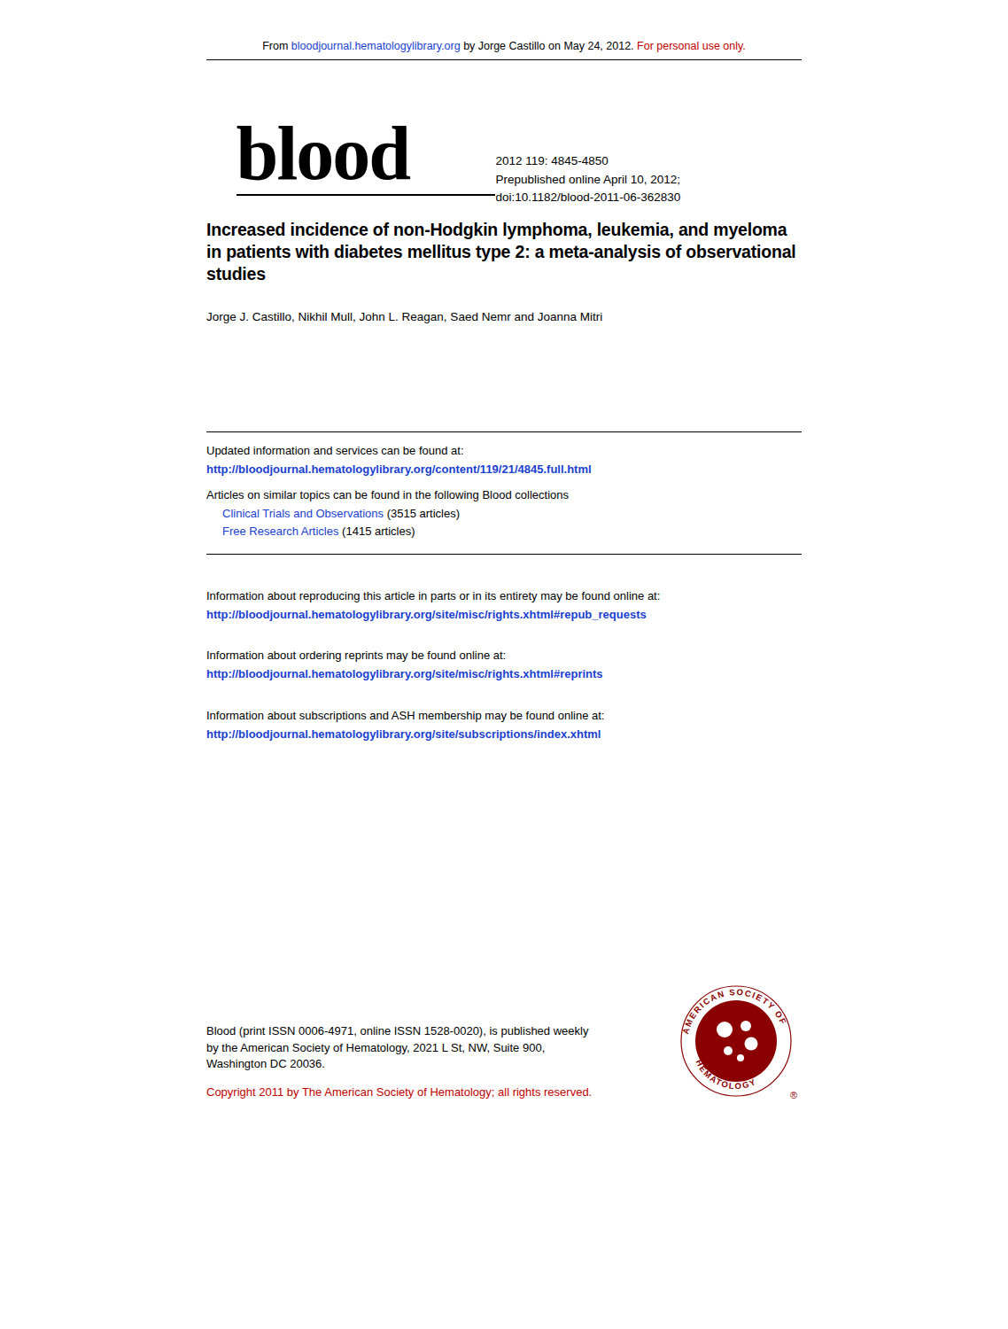From bloodjournal.hematologylibrary.org by Jorge Castillo on May 24, 2012. For personal use only.
blood
2012 119: 4845-4850
Prepublished online April 10, 2012;
doi:10.1182/blood-2011-06-362830
Increased incidence of non-Hodgkin lymphoma, leukemia, and myeloma in patients with diabetes mellitus type 2: a meta-analysis of observational studies
Jorge J. Castillo, Nikhil Mull, John L. Reagan, Saed Nemr and Joanna Mitri
Updated information and services can be found at:
http://bloodjournal.hematologylibrary.org/content/119/21/4845.full.html
Articles on similar topics can be found in the following Blood collections
Clinical Trials and Observations (3515 articles)
Free Research Articles (1415 articles)
Information about reproducing this article in parts or in its entirety may be found online at:
http://bloodjournal.hematologylibrary.org/site/misc/rights.xhtml#repub_requests
Information about ordering reprints may be found online at:
http://bloodjournal.hematologylibrary.org/site/misc/rights.xhtml#reprints
Information about subscriptions and ASH membership may be found online at:
http://bloodjournal.hematologylibrary.org/site/subscriptions/index.xhtml
Blood (print ISSN 0006-4971, online ISSN 1528-0020), is published weekly
by the American Society of Hematology, 2021 L St, NW, Suite 900,
Washington DC 20036.
Copyright 2011 by The American Society of Hematology; all rights reserved.
AMERICAN SOCIETY OF HEMATOLOGY ®